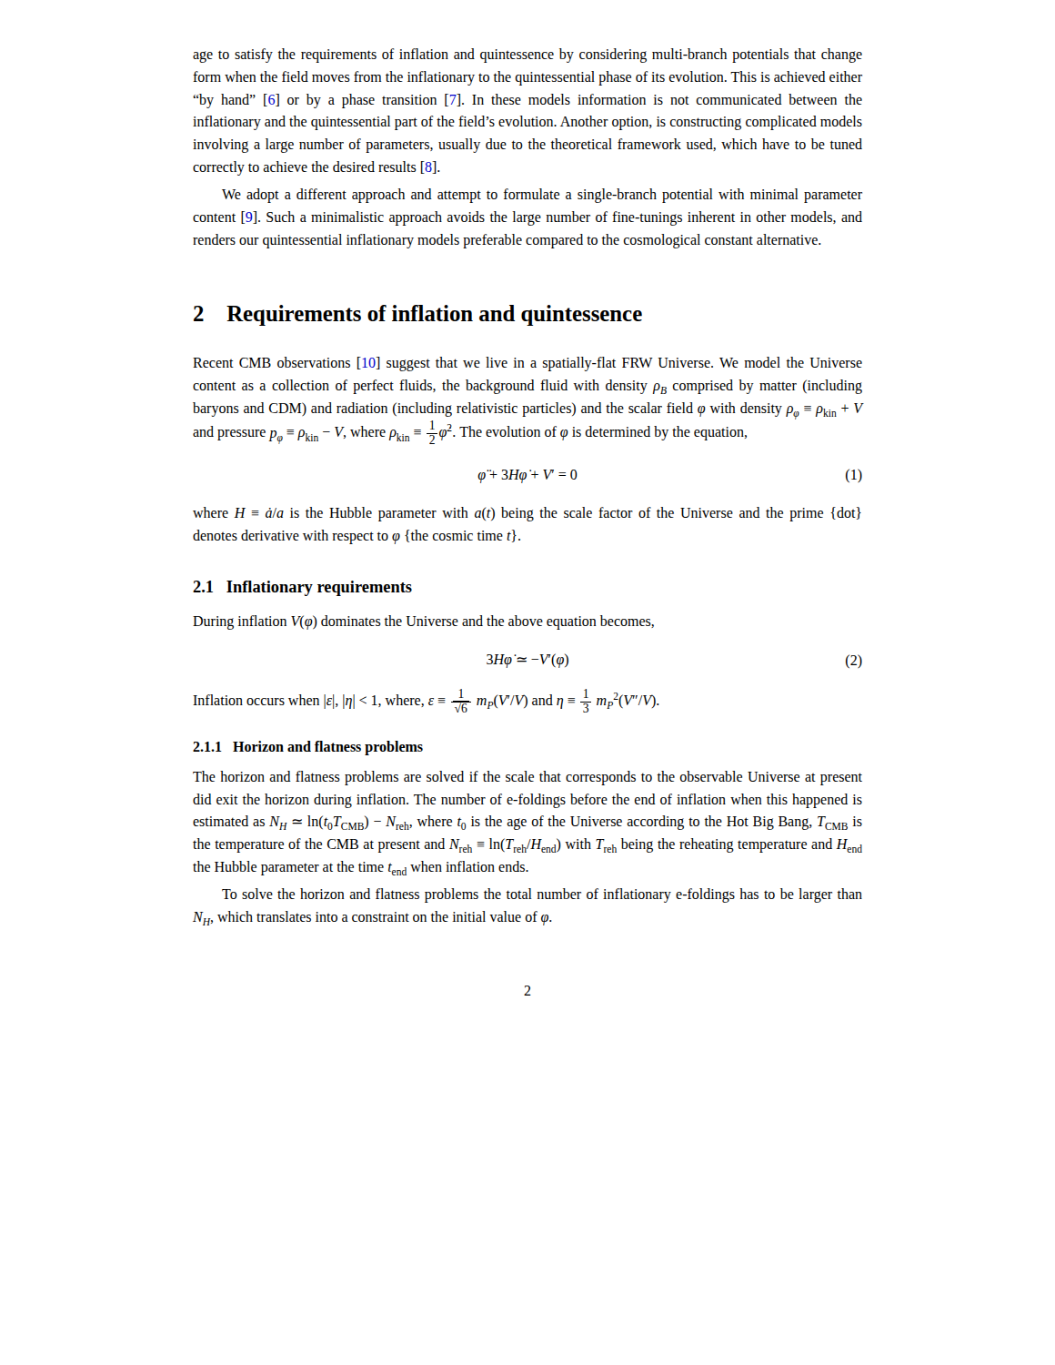age to satisfy the requirements of inflation and quintessence by considering multi-branch potentials that change form when the field moves from the inflationary to the quintessential phase of its evolution. This is achieved either “by hand” [6] or by a phase transition [7]. In these models information is not communicated between the inflationary and the quintessential part of the field’s evolution. Another option, is constructing complicated models involving a large number of parameters, usually due to the theoretical framework used, which have to be tuned correctly to achieve the desired results [8].
We adopt a different approach and attempt to formulate a single-branch potential with minimal parameter content [9]. Such a minimalistic approach avoids the large number of fine-tunings inherent in other models, and renders our quintessential inflationary models preferable compared to the cosmological constant alternative.
2 Requirements of inflation and quintessence
Recent CMB observations [10] suggest that we live in a spatially-flat FRW Universe. We model the Universe content as a collection of perfect fluids, the background fluid with density ρB comprised by matter (including baryons and CDM) and radiation (including relativistic particles) and the scalar field φ with density ρφ ≡ ρkin + V and pressure pφ ≡ ρkin − V, where ρkin ≡ 12 φ̇2. The evolution of φ is determined by the equation,
φ̈ + 3Hφ̇ + V′ = 0 (1)
where H ≡ ȧ/a is the Hubble parameter with a(t) being the scale factor of the Universe and the prime {dot} denotes derivative with respect to φ {the cosmic time t}.
2.1 Inflationary requirements
During inflation V(φ) dominates the Universe and the above equation becomes,
3Hφ̇ ≃ −V′(φ) (2)
Inflation occurs when |ε|, |η| < 1, where, ε ≡ 1√6 mP(V′/V) and η ≡ 13 mP2(V″/V).
2.1.1 Horizon and flatness problems
The horizon and flatness problems are solved if the scale that corresponds to the observable Universe at present did exit the horizon during inflation. The number of e-foldings before the end of inflation when this happened is estimated as NH ≃ ln(t0TCMB) − Nreh, where t0 is the age of the Universe according to the Hot Big Bang, TCMB is the temperature of the CMB at present and Nreh ≡ ln(Treh/Hend) with Treh being the reheating temperature and Hend the Hubble parameter at the time tend when inflation ends.
To solve the horizon and flatness problems the total number of inflationary e-foldings has to be larger than NH, which translates into a constraint on the initial value of φ.
2